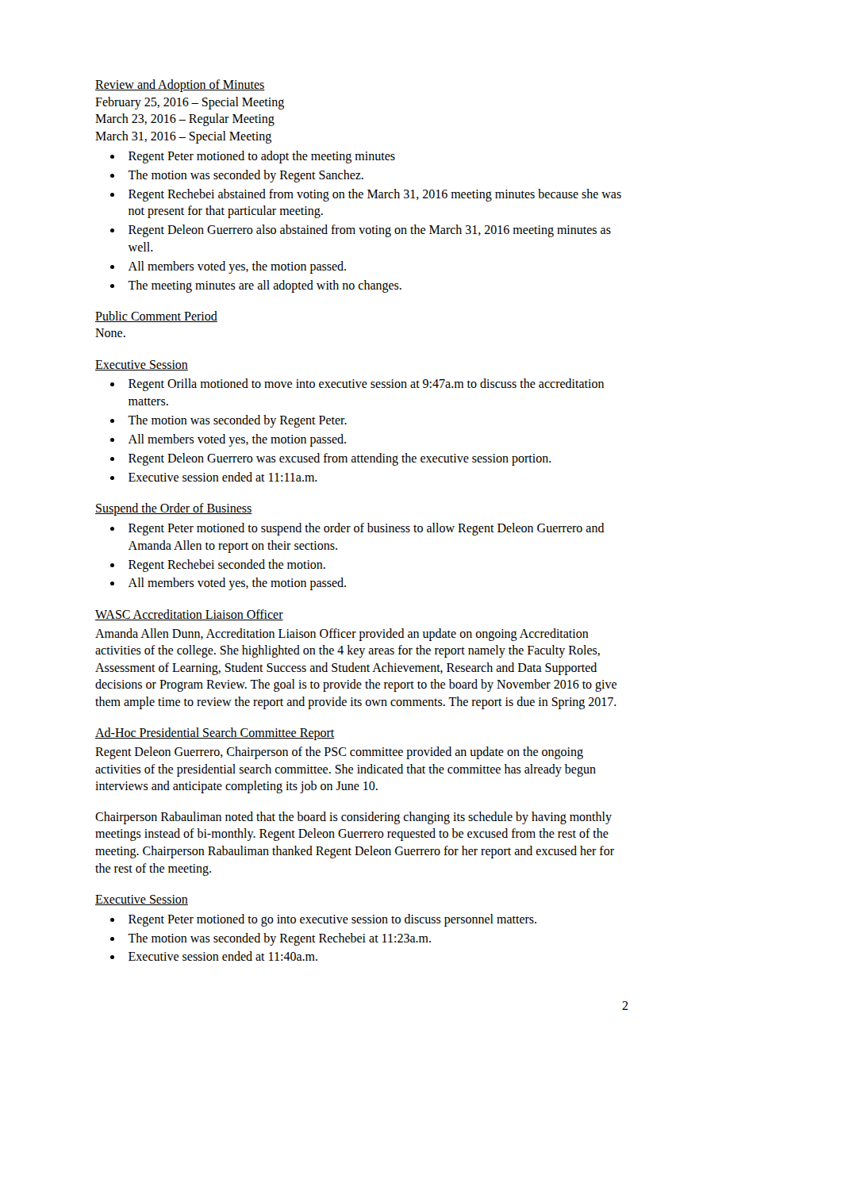Review and Adoption of Minutes
February 25, 2016 – Special Meeting
March 23, 2016 – Regular Meeting
March 31, 2016 – Special Meeting
Regent Peter motioned to adopt the meeting minutes
The motion was seconded by Regent Sanchez.
Regent Rechebei abstained from voting on the March 31, 2016 meeting minutes because she was not present for that particular meeting.
Regent Deleon Guerrero also abstained from voting on the March 31, 2016 meeting minutes as well.
All members voted yes, the motion passed.
The meeting minutes are all adopted with no changes.
Public Comment Period
None.
Executive Session
Regent Orilla motioned to move into executive session at 9:47a.m to discuss the accreditation matters.
The motion was seconded by Regent Peter.
All members voted yes, the motion passed.
Regent Deleon Guerrero was excused from attending the executive session portion.
Executive session ended at 11:11a.m.
Suspend the Order of Business
Regent Peter motioned to suspend the order of business to allow Regent Deleon Guerrero and Amanda Allen to report on their sections.
Regent Rechebei seconded the motion.
All members voted yes, the motion passed.
WASC Accreditation Liaison Officer
Amanda Allen Dunn, Accreditation Liaison Officer provided an update on ongoing Accreditation activities of the college. She highlighted on the 4 key areas for the report namely the Faculty Roles, Assessment of Learning, Student Success and Student Achievement, Research and Data Supported decisions or Program Review. The goal is to provide the report to the board by November 2016 to give them ample time to review the report and provide its own comments. The report is due in Spring 2017.
Ad-Hoc Presidential Search Committee Report
Regent Deleon Guerrero, Chairperson of the PSC committee provided an update on the ongoing activities of the presidential search committee. She indicated that the committee has already begun interviews and anticipate completing its job on June 10.
Chairperson Rabauliman noted that the board is considering changing its schedule by having monthly meetings instead of bi-monthly. Regent Deleon Guerrero requested to be excused from the rest of the meeting. Chairperson Rabauliman thanked Regent Deleon Guerrero for her report and excused her for the rest of the meeting.
Executive Session
Regent Peter motioned to go into executive session to discuss personnel matters.
The motion was seconded by Regent Rechebei at 11:23a.m.
Executive session ended at 11:40a.m.
2